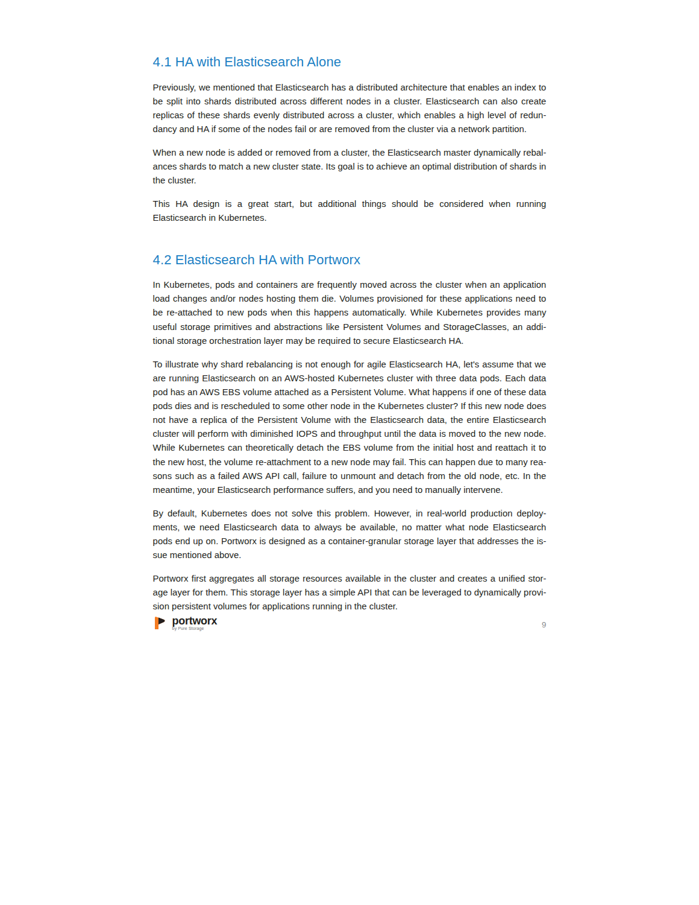4.1 HA with Elasticsearch Alone
Previously, we mentioned that Elasticsearch has a distributed architecture that enables an index to be split into shards distributed across different nodes in a cluster. Elasticsearch can also create replicas of these shards evenly distributed across a cluster, which enables a high level of redundancy and HA if some of the nodes fail or are removed from the cluster via a network partition.
When a new node is added or removed from a cluster, the Elasticsearch master dynamically rebalances shards to match a new cluster state. Its goal is to achieve an optimal distribution of shards in the cluster.
This HA design is a great start, but additional things should be considered when running Elasticsearch in Kubernetes.
4.2 Elasticsearch HA with Portworx
In Kubernetes, pods and containers are frequently moved across the cluster when an application load changes and/or nodes hosting them die. Volumes provisioned for these applications need to be re-attached to new pods when this happens automatically. While Kubernetes provides many useful storage primitives and abstractions like Persistent Volumes and StorageClasses, an additional storage orchestration layer may be required to secure Elasticsearch HA.
To illustrate why shard rebalancing is not enough for agile Elasticsearch HA, let's assume that we are running Elasticsearch on an AWS-hosted Kubernetes cluster with three data pods. Each data pod has an AWS EBS volume attached as a Persistent Volume. What happens if one of these data pods dies and is rescheduled to some other node in the Kubernetes cluster? If this new node does not have a replica of the Persistent Volume with the Elasticsearch data, the entire Elasticsearch cluster will perform with diminished IOPS and throughput until the data is moved to the new node. While Kubernetes can theoretically detach the EBS volume from the initial host and reattach it to the new host, the volume re-attachment to a new node may fail. This can happen due to many reasons such as a failed AWS API call, failure to unmount and detach from the old node, etc. In the meantime, your Elasticsearch performance suffers, and you need to manually intervene.
By default, Kubernetes does not solve this problem. However, in real-world production deployments, we need Elasticsearch data to always be available, no matter what node Elasticsearch pods end up on. Portworx is designed as a container-granular storage layer that addresses the issue mentioned above.
Portworx first aggregates all storage resources available in the cluster and creates a unified storage layer for them. This storage layer has a simple API that can be leveraged to dynamically provision persistent volumes for applications running in the cluster.
portworx
by Pure Storage
9